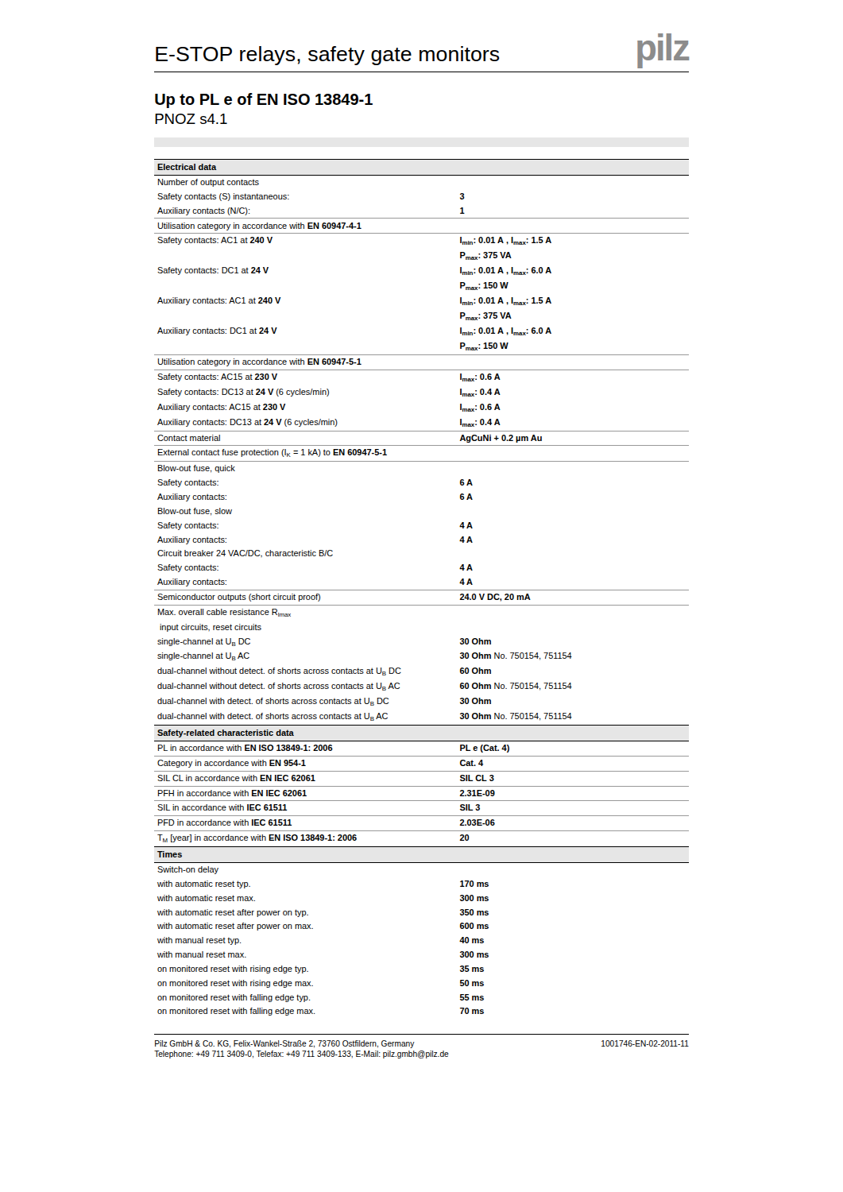E-STOP relays, safety gate monitors
pilz
Up to PL e of EN ISO 13849-1
PNOZ s4.1
| Electrical data |
| Number of output contacts | |
| Safety contacts (S) instantaneous: | 3 |
| Auxiliary contacts (N/C): | 1 |
| Utilisation category in accordance with EN 60947-4-1 | |
| Safety contacts: AC1 at 240 V | I min : 0.01 A , I max : 1.5 A |
| | P max : 375 VA |
| Safety contacts: DC1 at 24 V | I min : 0.01 A , I max : 6.0 A |
| | P max : 150 W |
| Auxiliary contacts: AC1 at 240 V | I min : 0.01 A , I max : 1.5 A |
| | P max : 375 VA |
| Auxiliary contacts: DC1 at 24 V | I min : 0.01 A , I max : 6.0 A |
| | P max : 150 W |
| Utilisation category in accordance with EN 60947-5-1 | |
| Safety contacts: AC15 at 230 V | I max : 0.6 A |
| Safety contacts: DC13 at 24 V (6 cycles/min) | I max : 0.4 A |
| Auxiliary contacts: AC15 at 230 V | I max : 0.6 A |
| Auxiliary contacts: DC13 at 24 V (6 cycles/min) | I max : 0.4 A |
| Contact material | AgCuNi + 0.2 µm Au |
| External contact fuse protection (I K = 1 kA) to EN 60947-5-1 | |
| Blow-out fuse, quick | |
| Safety contacts: | 6 A |
| Auxiliary contacts: | 6 A |
| Blow-out fuse, slow | |
| Safety contacts: | 4 A |
| Auxiliary contacts: | 4 A |
| Circuit breaker 24 VAC/DC, characteristic B/C | |
| Safety contacts: | 4 A |
| Auxiliary contacts: | 4 A |
| Semiconductor outputs (short circuit proof) | 24.0 V DC, 20 mA |
| Max. overall cable resistance R lmax | |
| input circuits, reset circuits | |
| single-channel at U B DC | 30 Ohm |
| single-channel at U B AC | 30 Ohm No. 750154, 751154 |
| dual-channel without detect. of shorts across contacts at U B DC | 60 Ohm |
| dual-channel without detect. of shorts across contacts at U B AC | 60 Ohm No. 750154, 751154 |
| dual-channel with detect. of shorts across contacts at U B DC | 30 Ohm |
| dual-channel with detect. of shorts across contacts at U B AC | 30 Ohm No. 750154, 751154 |
| Safety-related characteristic data |
| PL in accordance with EN ISO 13849-1: 2006 | PL e (Cat. 4) |
| Category in accordance with EN 954-1 | Cat. 4 |
| SIL CL in accordance with EN IEC 62061 | SIL CL 3 |
| PFH in accordance with EN IEC 62061 | 2.31E-09 |
| SIL in accordance with IEC 61511 | SIL 3 |
| PFD in accordance with IEC 61511 | 2.03E-06 |
| T M [year] in accordance with EN ISO 13849-1: 2006 | 20 |
| Times |
| Switch-on delay | |
| with automatic reset typ. | 170 ms |
| with automatic reset max. | 300 ms |
| with automatic reset after power on typ. | 350 ms |
| with automatic reset after power on max. | 600 ms |
| with manual reset typ. | 40 ms |
| with manual reset max. | 300 ms |
| on monitored reset with rising edge typ. | 35 ms |
| on monitored reset with rising edge max. | 50 ms |
| on monitored reset with falling edge typ. | 55 ms |
| on monitored reset with falling edge max. | 70 ms |
1001746-EN-02-2011-11
Pilz GmbH & Co. KG, Felix-Wankel-Straße 2, 73760 Ostfildern, Germany
Telephone: +49 711 3409-0, Telefax: +49 711 3409-133, E-Mail: pilz.gmbh@pilz.de